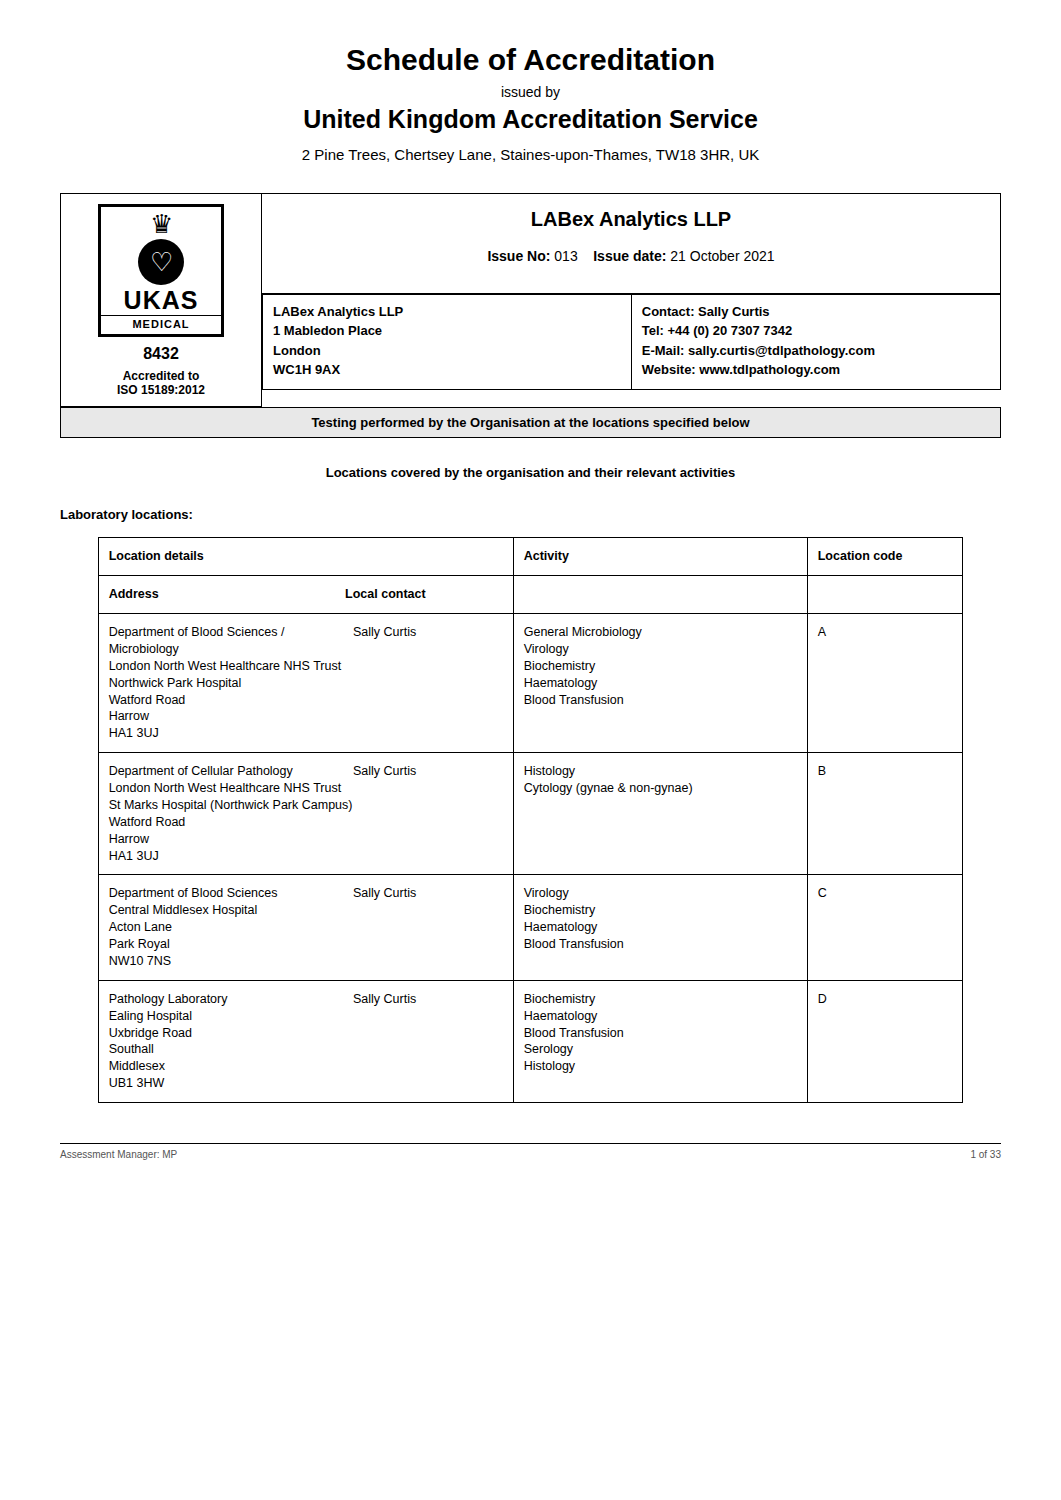Schedule of Accreditation
issued by
United Kingdom Accreditation Service
2 Pine Trees, Chertsey Lane, Staines-upon-Thames, TW18 3HR, UK
| ♛ ♡ UKAS MEDICAL 8432 Accredited to ISO 15189:2012 | LABex Analytics LLP Issue No: 013 Issue date : 21 October 2021 |
| / LABex Analytics LLP 1 Mabledon Place London WC1H 9AX / Contact: Sally Curtis Tel: +44 (0) 20 7307 7342 E-Mail: sally.curtis@tdlpathology.com Website: www.tdlpathology.com / |
Testing performed by the Organisation at the locations specified below
Locations covered by the organisation and their relevant activities
Laboratory locations:
| Location details | Activity | Location code |
| --- | --- | --- |
| Address Local contact | | |
| Department of Blood Sciences / Microbiology London North West Healthcare NHS Trust Northwick Park Hospital Watford Road Harrow HA1 3UJ Sally Curtis | General Microbiology Virology Biochemistry Haematology Blood Transfusion | A |
| Department of Cellular Pathology London North West Healthcare NHS Trust St Marks Hospital (Northwick Park Campus) Watford Road Harrow HA1 3UJ Sally Curtis | Histology Cytology (gynae & non-gynae) | B |
| Department of Blood Sciences Central Middlesex Hospital Acton Lane Park Royal NW10 7NS Sally Curtis | Virology Biochemistry Haematology Blood Transfusion | C |
| Pathology Laboratory Ealing Hospital Uxbridge Road Southall Middlesex UB1 3HW Sally Curtis | Biochemistry Haematology Blood Transfusion Serology Histology | D |
Assessment Manager: MP 1 of 33